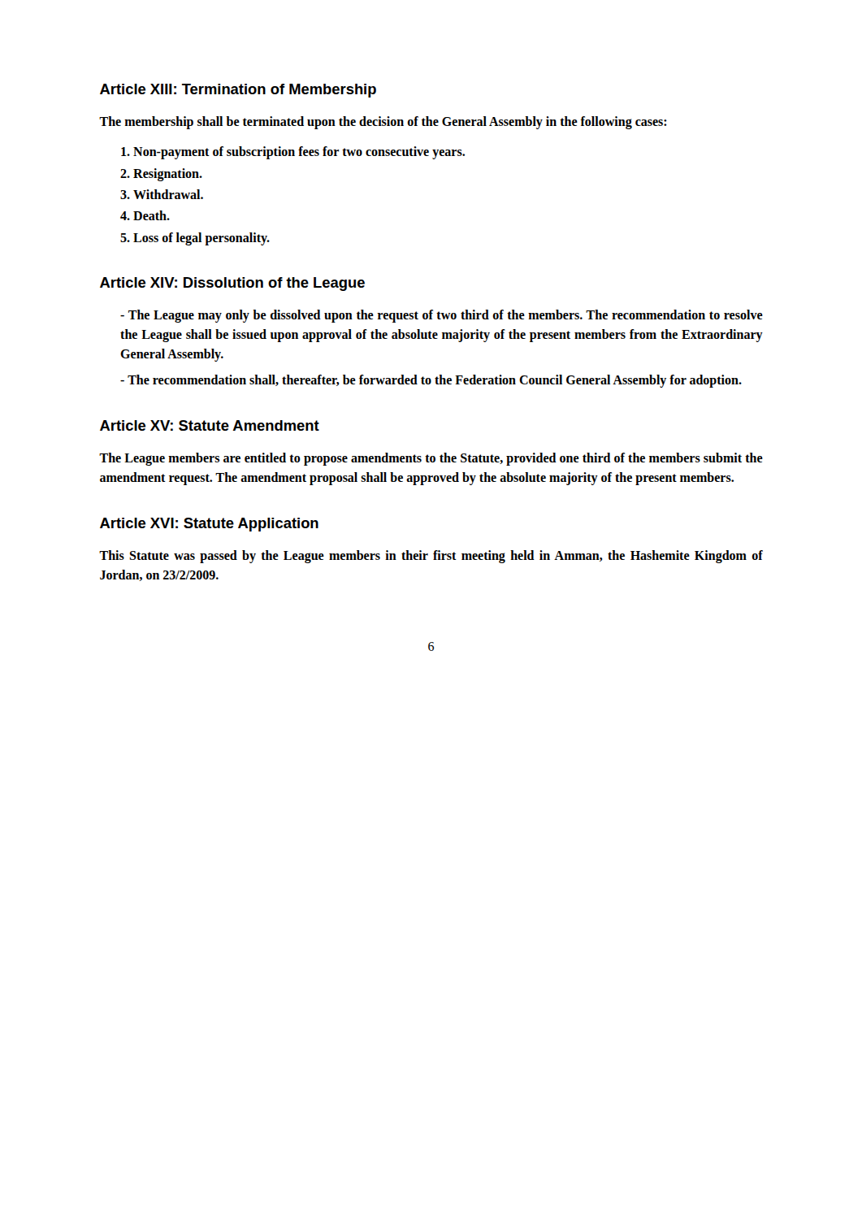Article XIII: Termination of Membership
The membership shall be terminated upon the decision of the General Assembly in the following cases:
Non-payment of subscription fees for two consecutive years.
Resignation.
Withdrawal.
Death.
Loss of legal personality.
Article XIV: Dissolution of the League
- The League may only be dissolved upon the request of two third of the members. The recommendation to resolve the League shall be issued upon approval of the absolute majority of the present members from the Extraordinary General Assembly.
- The recommendation shall, thereafter, be forwarded to the Federation Council General Assembly for adoption.
Article XV: Statute Amendment
The League members are entitled to propose amendments to the Statute, provided one third of the members submit the amendment request. The amendment proposal shall be approved by the absolute majority of the present members.
Article XVI: Statute Application
This Statute was passed by the League members in their first meeting held in Amman, the Hashemite Kingdom of Jordan, on 23/2/2009.
6